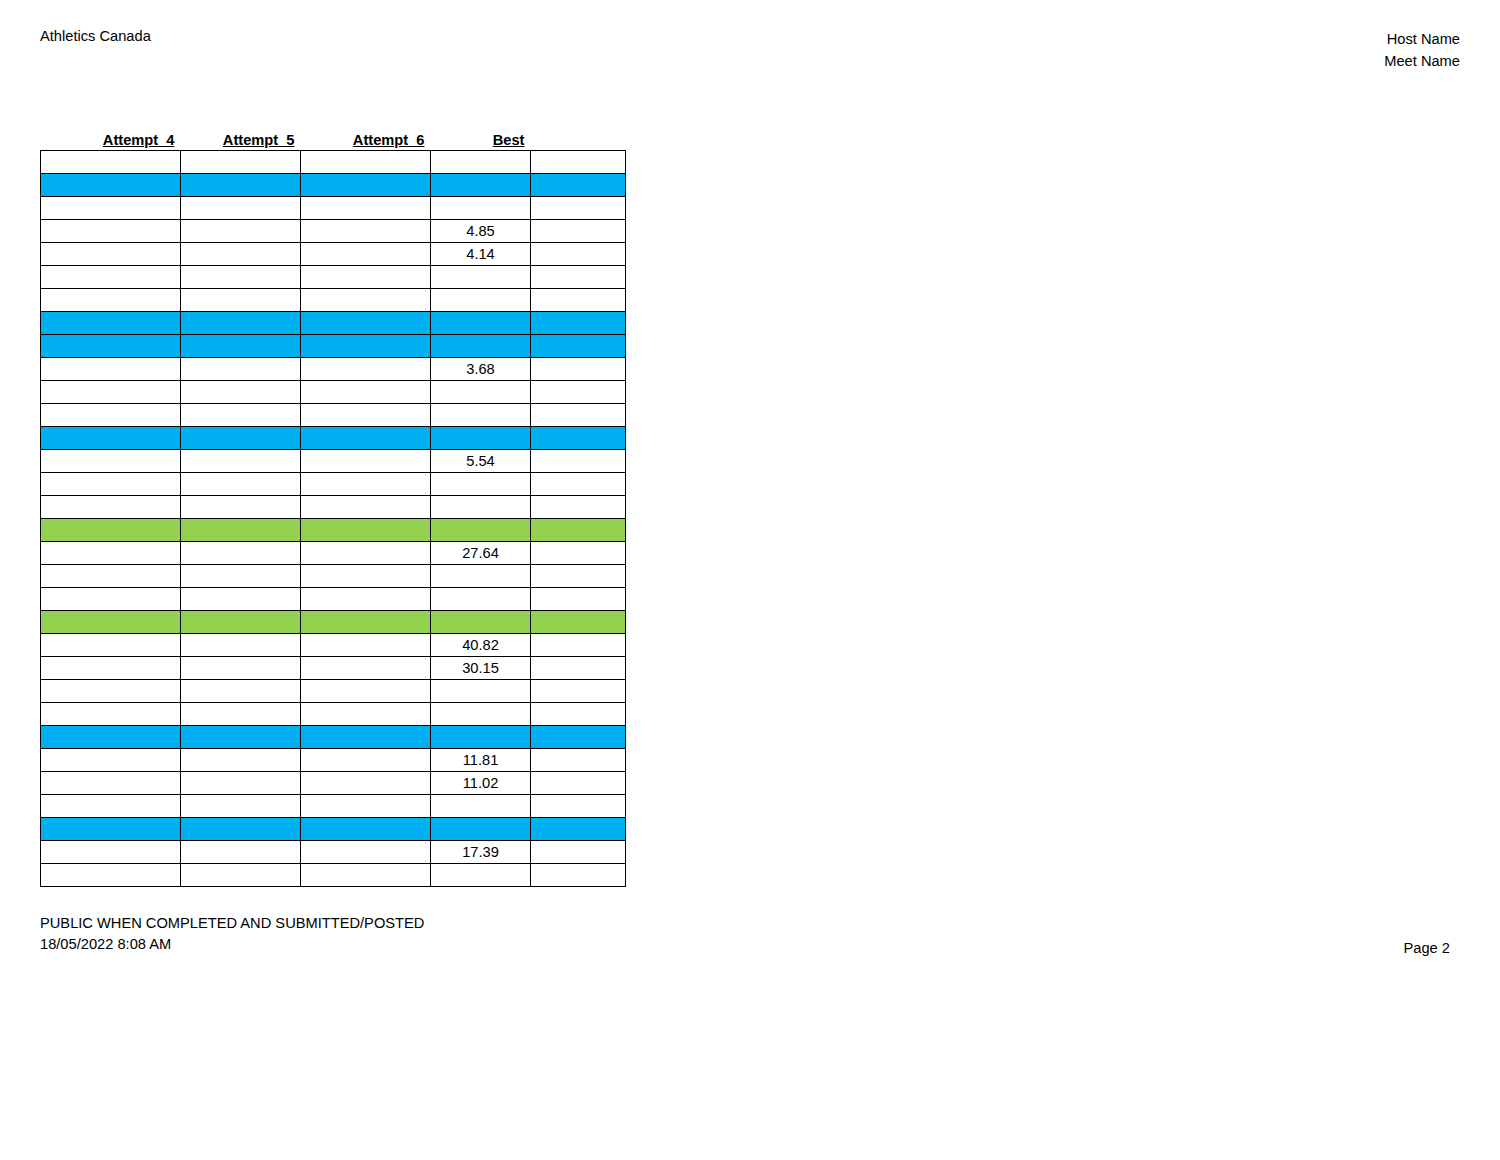Athletics Canada
Host Name
Meet Name
| Attempt 4 | Attempt 5 | Attempt 6 | Best | |
| --- | --- | --- | --- | --- |
| | | | 4.85 | |
| | | | 4.14 | |
| | | | 3.68 | |
| | | | 5.54 | |
| | | | 27.64 | |
| | | | 40.82 | |
| | | | 30.15 | |
| | | | 11.81 | |
| | | | 11.02 | |
| | | | 17.39 | |
PUBLIC WHEN COMPLETED AND SUBMITTED/POSTED
18/05/2022 8:08 AM
Page 2